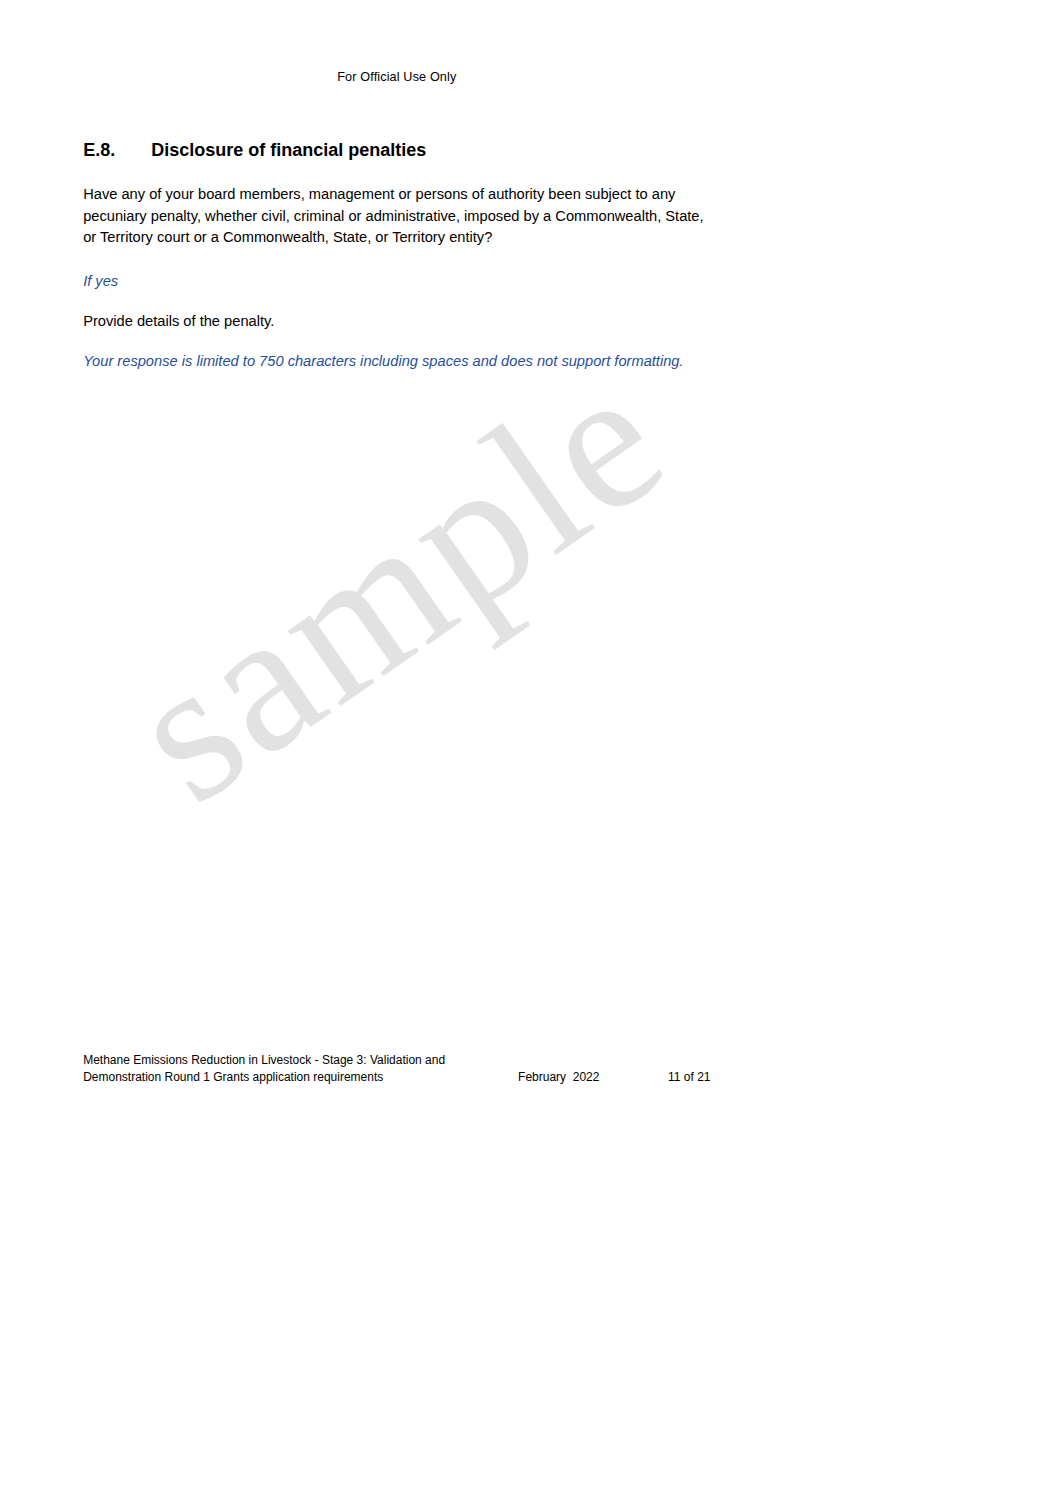sample
For Official Use Only
E.8. Disclosure of financial penalties
Have any of your board members, management or persons of authority been subject to any pecuniary penalty, whether civil, criminal or administrative, imposed by a Commonwealth, State, or Territory court or a Commonwealth, State, or Territory entity?
If yes
Provide details of the penalty.
Your response is limited to 750 characters including spaces and does not support formatting.
Methane Emissions Reduction in Livestock - Stage 3: Validation and Demonstration Round 1 Grants application requirements
February 2022
11 of 21